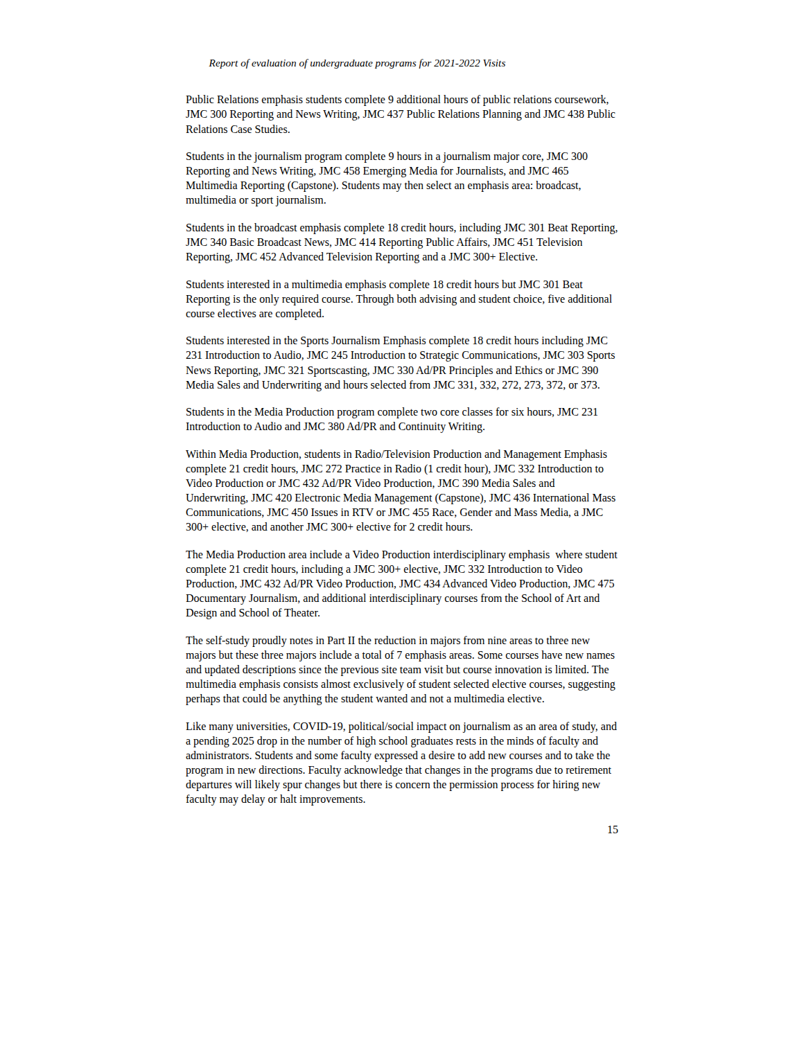Report of evaluation of undergraduate programs for 2021-2022 Visits
Public Relations emphasis students complete 9 additional hours of public relations coursework, JMC 300 Reporting and News Writing, JMC 437 Public Relations Planning and JMC 438 Public Relations Case Studies.
Students in the journalism program complete 9 hours in a journalism major core, JMC 300 Reporting and News Writing, JMC 458 Emerging Media for Journalists, and JMC 465 Multimedia Reporting (Capstone). Students may then select an emphasis area: broadcast, multimedia or sport journalism.
Students in the broadcast emphasis complete 18 credit hours, including JMC 301 Beat Reporting, JMC 340 Basic Broadcast News, JMC 414 Reporting Public Affairs, JMC 451 Television Reporting, JMC 452 Advanced Television Reporting and a JMC 300+ Elective.
Students interested in a multimedia emphasis complete 18 credit hours but JMC 301 Beat Reporting is the only required course. Through both advising and student choice, five additional course electives are completed.
Students interested in the Sports Journalism Emphasis complete 18 credit hours including JMC 231 Introduction to Audio, JMC 245 Introduction to Strategic Communications, JMC 303 Sports News Reporting, JMC 321 Sportscasting, JMC 330 Ad/PR Principles and Ethics or JMC 390 Media Sales and Underwriting and hours selected from JMC 331, 332, 272, 273, 372, or 373.
Students in the Media Production program complete two core classes for six hours, JMC 231 Introduction to Audio and JMC 380 Ad/PR and Continuity Writing.
Within Media Production, students in Radio/Television Production and Management Emphasis complete 21 credit hours, JMC 272 Practice in Radio (1 credit hour), JMC 332 Introduction to Video Production or JMC 432 Ad/PR Video Production, JMC 390 Media Sales and Underwriting, JMC 420 Electronic Media Management (Capstone), JMC 436 International Mass Communications, JMC 450 Issues in RTV or JMC 455 Race, Gender and Mass Media, a JMC 300+ elective, and another JMC 300+ elective for 2 credit hours.
The Media Production area include a Video Production interdisciplinary emphasis where student complete 21 credit hours, including a JMC 300+ elective, JMC 332 Introduction to Video Production, JMC 432 Ad/PR Video Production, JMC 434 Advanced Video Production, JMC 475 Documentary Journalism, and additional interdisciplinary courses from the School of Art and Design and School of Theater.
The self-study proudly notes in Part II the reduction in majors from nine areas to three new majors but these three majors include a total of 7 emphasis areas. Some courses have new names and updated descriptions since the previous site team visit but course innovation is limited. The multimedia emphasis consists almost exclusively of student selected elective courses, suggesting perhaps that could be anything the student wanted and not a multimedia elective.
Like many universities, COVID-19, political/social impact on journalism as an area of study, and a pending 2025 drop in the number of high school graduates rests in the minds of faculty and administrators. Students and some faculty expressed a desire to add new courses and to take the program in new directions. Faculty acknowledge that changes in the programs due to retirement departures will likely spur changes but there is concern the permission process for hiring new faculty may delay or halt improvements.
15